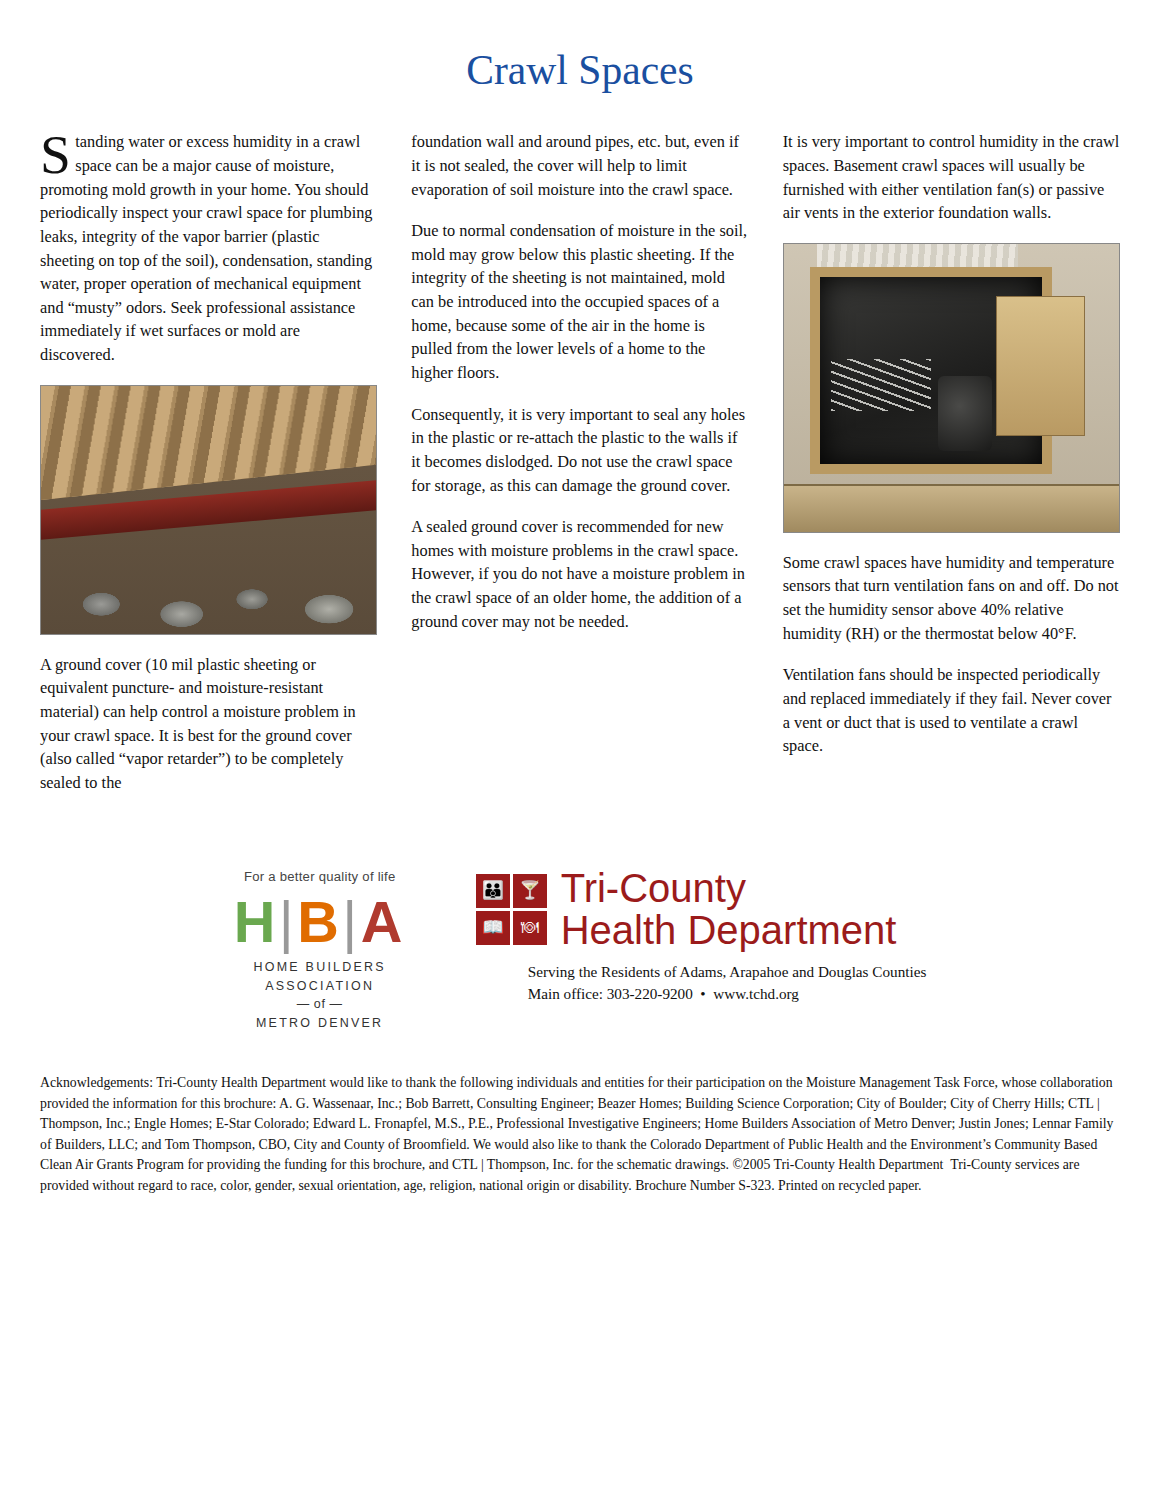Crawl Spaces
Standing water or excess humidity in a crawl space can be a major cause of moisture, promoting mold growth in your home. You should periodically inspect your crawl space for plumbing leaks, integrity of the vapor barrier (plastic sheeting on top of the soil), condensation, standing water, proper operation of mechanical equipment and “musty” odors. Seek professional assistance immediately if wet surfaces or mold are discovered.
A ground cover (10 mil plastic sheeting or equivalent puncture- and moisture-resistant material) can help control a moisture problem in your crawl space. It is best for the ground cover (also called “vapor retarder”) to be completely sealed to the
foundation wall and around pipes, etc. but, even if it is not sealed, the cover will help to limit evaporation of soil moisture into the crawl space.
Due to normal condensation of moisture in the soil, mold may grow below this plastic sheeting. If the integrity of the sheeting is not maintained, mold can be introduced into the occupied spaces of a home, because some of the air in the home is pulled from the lower levels of a home to the higher floors.
Consequently, it is very important to seal any holes in the plastic or re-attach the plastic to the walls if it becomes dislodged. Do not use the crawl space for storage, as this can damage the ground cover.
A sealed ground cover is recommended for new homes with moisture problems in the crawl space. However, if you do not have a moisture problem in the crawl space of an older home, the addition of a ground cover may not be needed.
It is very important to control humidity in the crawl spaces. Basement crawl spaces will usually be furnished with either ventilation fan(s) or passive air vents in the exterior foundation walls.
Some crawl spaces have humidity and temperature sensors that turn ventilation fans on and off. Do not set the humidity sensor above 40% relative humidity (RH) or the thermostat below 40°F.
Ventilation fans should be inspected periodically and replaced immediately if they fail. Never cover a vent or duct that is used to ventilate a crawl space.
For a better quality of life
H|B|A
HOME BUILDERS
ASSOCIATION
— of —
METRO DENVER
👪
🍸
📖
🍽
Tri-County
Health Department
Serving the Residents of Adams, Arapahoe and Douglas Counties
Main office: 303-220-9200 • www.tchd.org
Acknowledgements: Tri-County Health Department would like to thank the following individuals and entities for their participation on the Moisture Management Task Force, whose collaboration provided the information for this brochure: A. G. Wassenaar, Inc.; Bob Barrett, Consulting Engineer; Beazer Homes; Building Science Corporation; City of Boulder; City of Cherry Hills; CTL | Thompson, Inc.; Engle Homes; E-Star Colorado; Edward L. Fronapfel, M.S., P.E., Professional Investigative Engineers; Home Builders Association of Metro Denver; Justin Jones; Lennar Family of Builders, LLC; and Tom Thompson, CBO, City and County of Broomfield. We would also like to thank the Colorado Department of Public Health and the Environment’s Community Based Clean Air Grants Program for providing the funding for this brochure, and CTL | Thompson, Inc. for the schematic drawings. ©2005 Tri-County Health Department Tri-County services are provided without regard to race, color, gender, sexual orientation, age, religion, national origin or disability. Brochure Number S-323. Printed on recycled paper.